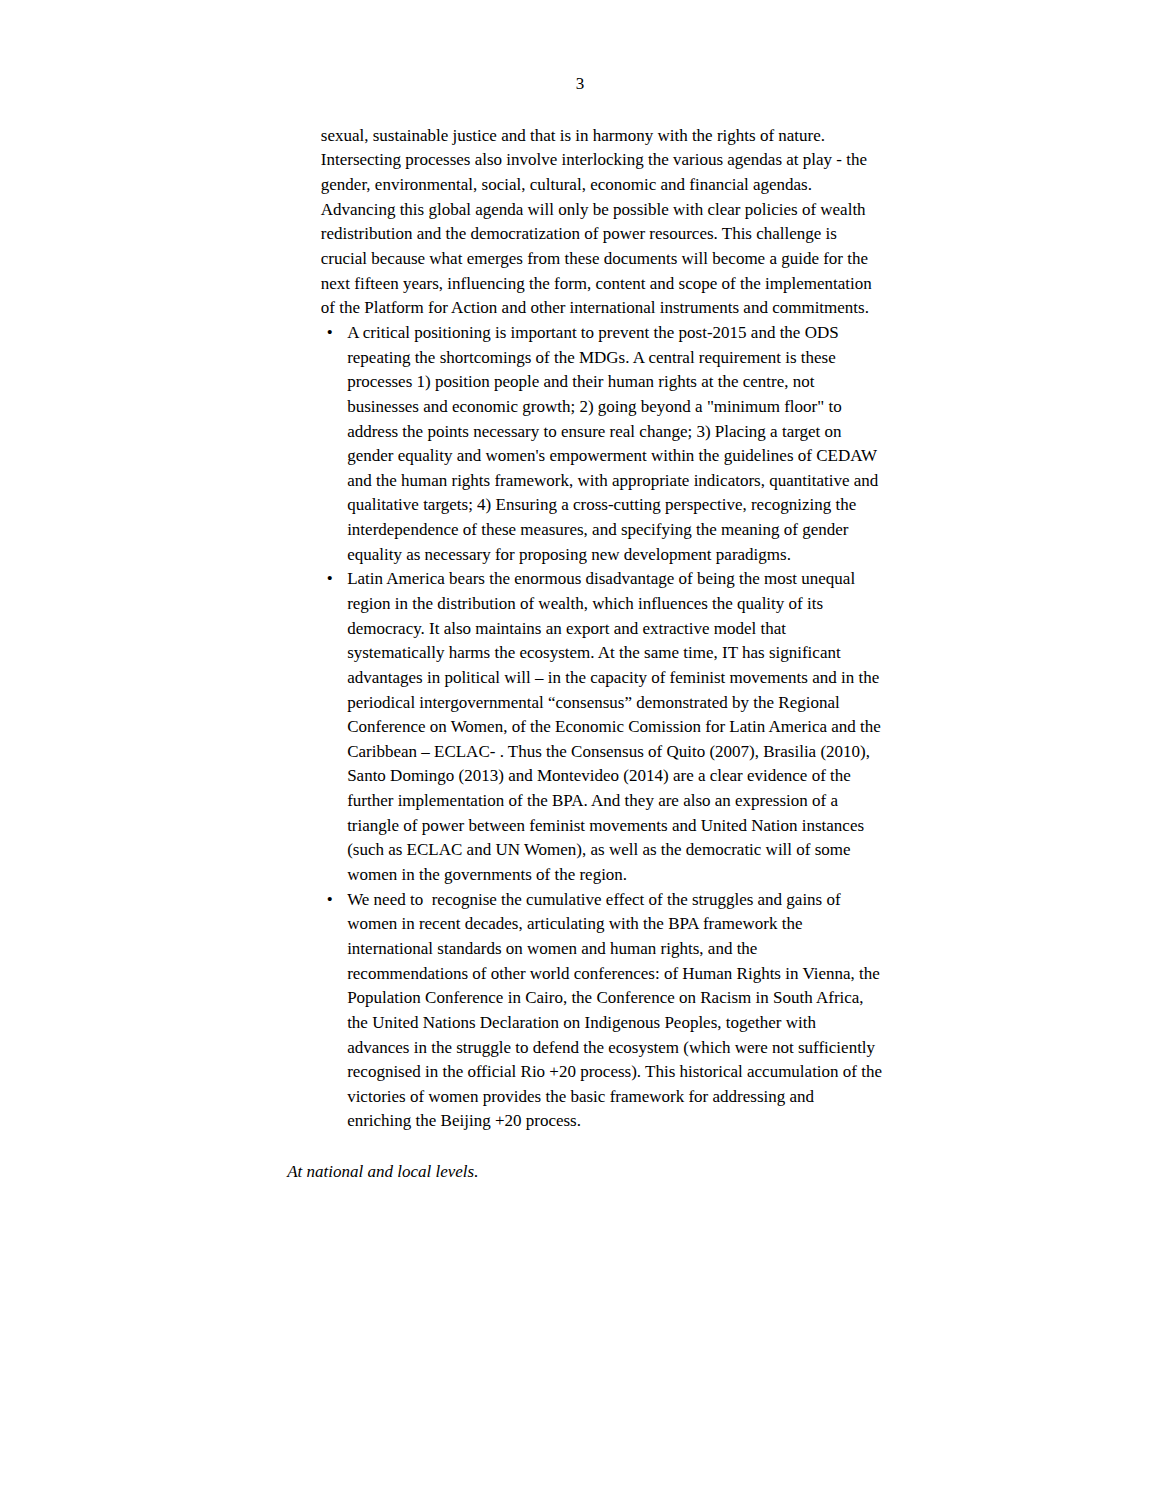3
sexual, sustainable justice and that is in harmony with the rights of nature. Intersecting processes also involve interlocking the various agendas at play - the gender, environmental, social, cultural, economic and financial agendas. Advancing this global agenda will only be possible with clear policies of wealth redistribution and the democratization of power resources. This challenge is crucial because what emerges from these documents will become a guide for the next fifteen years, influencing the form, content and scope of the implementation of the Platform for Action and other international instruments and commitments.
A critical positioning is important to prevent the post-2015 and the ODS repeating the shortcomings of the MDGs. A central requirement is these processes 1) position people and their human rights at the centre, not businesses and economic growth; 2) going beyond a "minimum floor" to address the points necessary to ensure real change; 3) Placing a target on gender equality and women's empowerment within the guidelines of CEDAW and the human rights framework, with appropriate indicators, quantitative and qualitative targets; 4) Ensuring a cross-cutting perspective, recognizing the interdependence of these measures, and specifying the meaning of gender equality as necessary for proposing new development paradigms.
Latin America bears the enormous disadvantage of being the most unequal region in the distribution of wealth, which influences the quality of its democracy. It also maintains an export and extractive model that systematically harms the ecosystem. At the same time, IT has significant advantages in political will – in the capacity of feminist movements and in the periodical intergovernmental “consensus” demonstrated by the Regional Conference on Women, of the Economic Comission for Latin America and the Caribbean – ECLAC- . Thus the Consensus of Quito (2007), Brasilia (2010), Santo Domingo (2013) and Montevideo (2014) are a clear evidence of the further implementation of the BPA. And they are also an expression of a triangle of power between feminist movements and United Nation instances (such as ECLAC and UN Women), as well as the democratic will of some women in the governments of the region.
We need to recognise the cumulative effect of the struggles and gains of women in recent decades, articulating with the BPA framework the international standards on women and human rights, and the recommendations of other world conferences: of Human Rights in Vienna, the Population Conference in Cairo, the Conference on Racism in South Africa, the United Nations Declaration on Indigenous Peoples, together with advances in the struggle to defend the ecosystem (which were not sufficiently recognised in the official Rio +20 process). This historical accumulation of the victories of women provides the basic framework for addressing and enriching the Beijing +20 process.
At national and local levels.